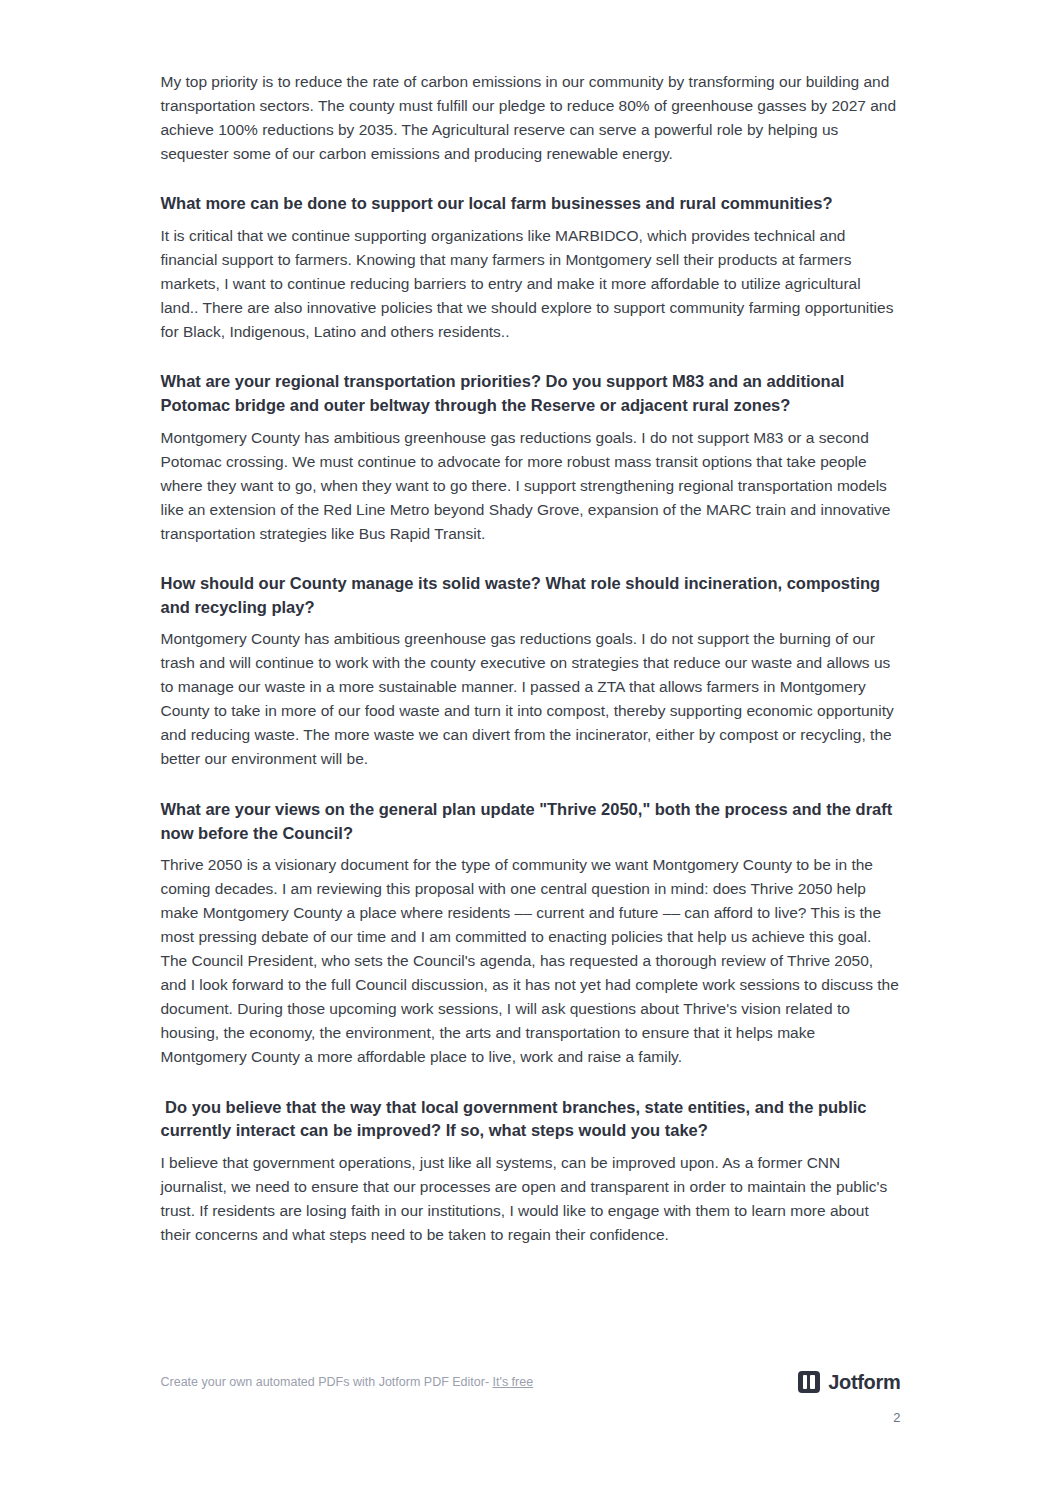My top priority is to reduce the rate of carbon emissions in our community by transforming our building and transportation sectors. The county must fulfill our pledge to reduce 80% of greenhouse gasses by 2027 and achieve 100% reductions by 2035. The Agricultural reserve can serve a powerful role by helping us sequester some of our carbon emissions and producing renewable energy.
What more can be done to support our local farm businesses and rural communities?
It is critical that we continue supporting organizations like MARBIDCO, which provides technical and financial support to farmers. Knowing that many farmers in Montgomery sell their products at farmers markets, I want to continue reducing barriers to entry and make it more affordable to utilize agricultural land.. There are also innovative policies that we should explore to support community farming opportunities for Black, Indigenous, Latino and others residents..
What are your regional transportation priorities? Do you support M83 and an additional Potomac bridge and outer beltway through the Reserve or adjacent rural zones?
Montgomery County has ambitious greenhouse gas reductions goals. I do not support M83 or a second Potomac crossing. We must continue to advocate for more robust mass transit options that take people where they want to go, when they want to go there. I support strengthening regional transportation models like an extension of the Red Line Metro beyond Shady Grove, expansion of the MARC train and innovative transportation strategies like Bus Rapid Transit.
How should our County manage its solid waste? What role should incineration, composting and recycling play?
Montgomery County has ambitious greenhouse gas reductions goals. I do not support the burning of our trash and will continue to work with the county executive on strategies that reduce our waste and allows us to manage our waste in a more sustainable manner. I passed a ZTA that allows farmers in Montgomery County to take in more of our food waste and turn it into compost, thereby supporting economic opportunity and reducing waste. The more waste we can divert from the incinerator, either by compost or recycling, the better our environment will be.
What are your views on the general plan update "Thrive 2050," both the process and the draft now before the Council?
Thrive 2050 is a visionary document for the type of community we want Montgomery County to be in the coming decades. I am reviewing this proposal with one central question in mind: does Thrive 2050 help make Montgomery County a place where residents –– current and future –– can afford to live? This is the most pressing debate of our time and I am committed to enacting policies that help us achieve this goal. The Council President, who sets the Council's agenda, has requested a thorough review of Thrive 2050, and I look forward to the full Council discussion, as it has not yet had complete work sessions to discuss the document. During those upcoming work sessions, I will ask questions about Thrive's vision related to housing, the economy, the environment, the arts and transportation to ensure that it helps make Montgomery County a more affordable place to live, work and raise a family.
Do you believe that the way that local government branches, state entities, and the public currently interact can be improved? If so, what steps would you take?
I believe that government operations, just like all systems, can be improved upon. As a former CNN journalist, we need to ensure that our processes are open and transparent in order to maintain the public's trust. If residents are losing faith in our institutions, I would like to engage with them to learn more about their concerns and what steps need to be taken to regain their confidence.
2
Create your own automated PDFs with Jotform PDF Editor- It's free
Jotform